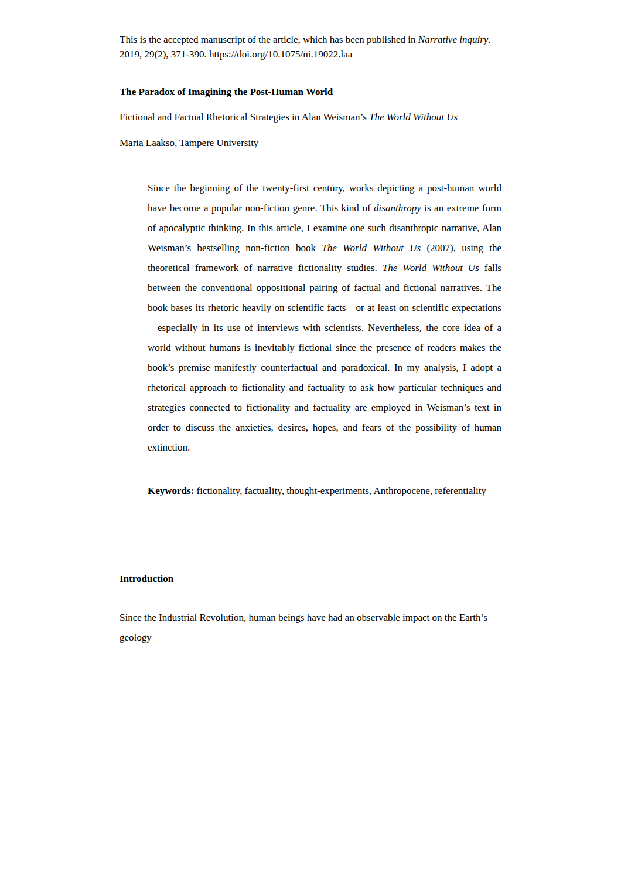This is the accepted manuscript of the article, which has been published in Narrative inquiry. 2019, 29(2), 371-390. https://doi.org/10.1075/ni.19022.laa
The Paradox of Imagining the Post-Human World
Fictional and Factual Rhetorical Strategies in Alan Weisman’s The World Without Us
Maria Laakso, Tampere University
Since the beginning of the twenty-first century, works depicting a post-human world have become a popular non-fiction genre. This kind of disanthropy is an extreme form of apocalyptic thinking. In this article, I examine one such disanthropic narrative, Alan Weisman’s bestselling non-fiction book The World Without Us (2007), using the theoretical framework of narrative fictionality studies. The World Without Us falls between the conventional oppositional pairing of factual and fictional narratives. The book bases its rhetoric heavily on scientific facts—or at least on scientific expectations—especially in its use of interviews with scientists. Nevertheless, the core idea of a world without humans is inevitably fictional since the presence of readers makes the book’s premise manifestly counterfactual and paradoxical. In my analysis, I adopt a rhetorical approach to fictionality and factuality to ask how particular techniques and strategies connected to fictionality and factuality are employed in Weisman’s text in order to discuss the anxieties, desires, hopes, and fears of the possibility of human extinction.
Keywords: fictionality, factuality, thought-experiments, Anthropocene, referentiality
Introduction
Since the Industrial Revolution, human beings have had an observable impact on the Earth’s geology